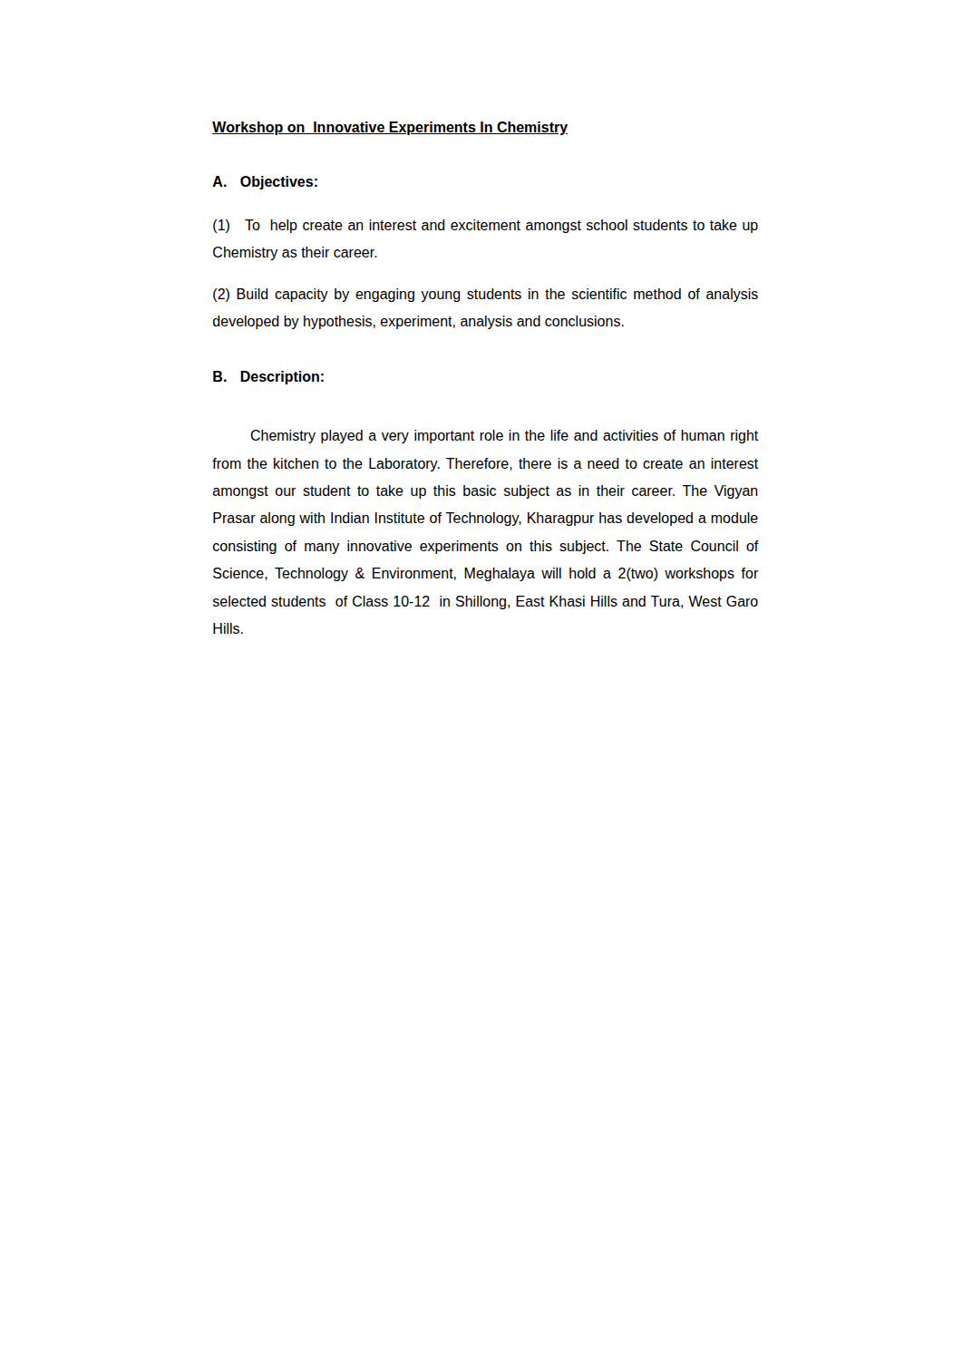Workshop on Innovative Experiments In Chemistry
A. Objectives:
(1) To help create an interest and excitement amongst school students to take up Chemistry as their career.
(2) Build capacity by engaging young students in the scientific method of analysis developed by hypothesis, experiment, analysis and conclusions.
B. Description:
Chemistry played a very important role in the life and activities of human right from the kitchen to the Laboratory. Therefore, there is a need to create an interest amongst our student to take up this basic subject as in their career. The Vigyan Prasar along with Indian Institute of Technology, Kharagpur has developed a module consisting of many innovative experiments on this subject. The State Council of Science, Technology & Environment, Meghalaya will hold a 2(two) workshops for selected students of Class 10-12 in Shillong, East Khasi Hills and Tura, West Garo Hills.